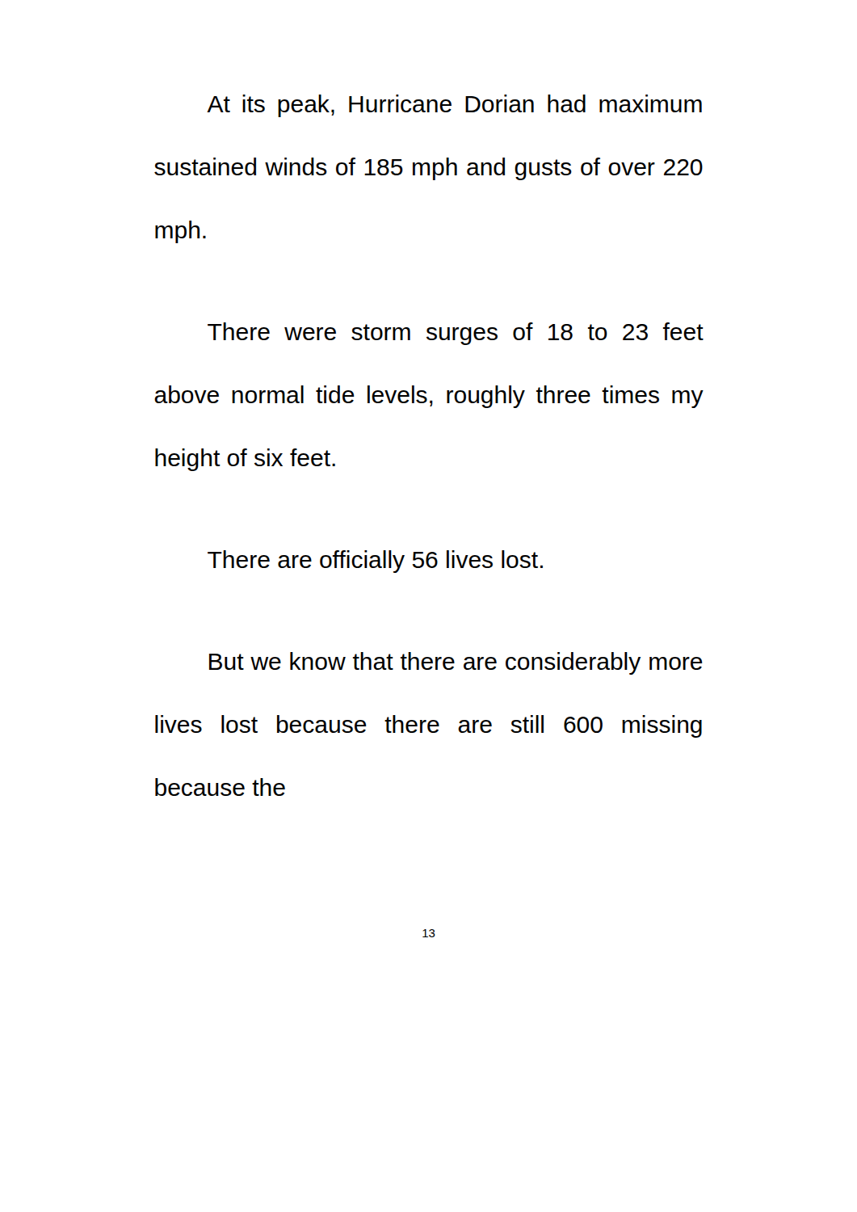At its peak, Hurricane Dorian had maximum sustained winds of 185 mph and gusts of over 220 mph.
There were storm surges of 18 to 23 feet above normal tide levels, roughly three times my height of six feet.
There are officially 56 lives lost.
But we know that there are considerably more lives lost because there are still 600 missing because the
13